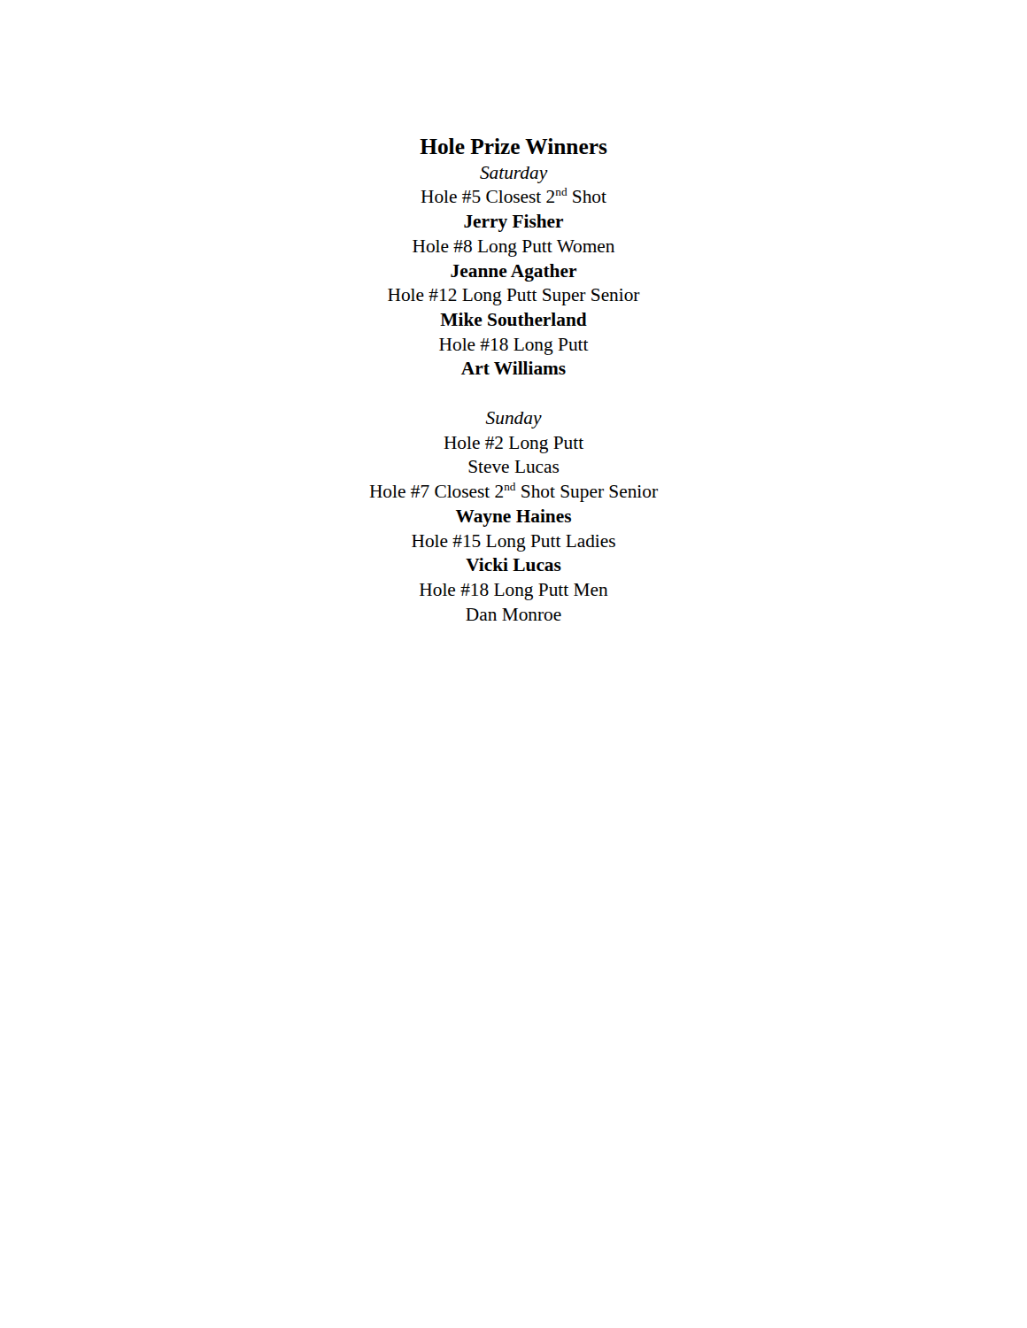Hole Prize Winners
Saturday
Hole #5 Closest 2nd Shot
Jerry Fisher
Hole #8 Long Putt Women
Jeanne Agather
Hole #12 Long Putt Super Senior
Mike Southerland
Hole #18 Long Putt
Art Williams
Sunday
Hole #2 Long Putt
Steve Lucas
Hole #7 Closest 2nd Shot Super Senior
Wayne Haines
Hole #15 Long Putt Ladies
Vicki Lucas
Hole #18 Long Putt Men
Dan Monroe